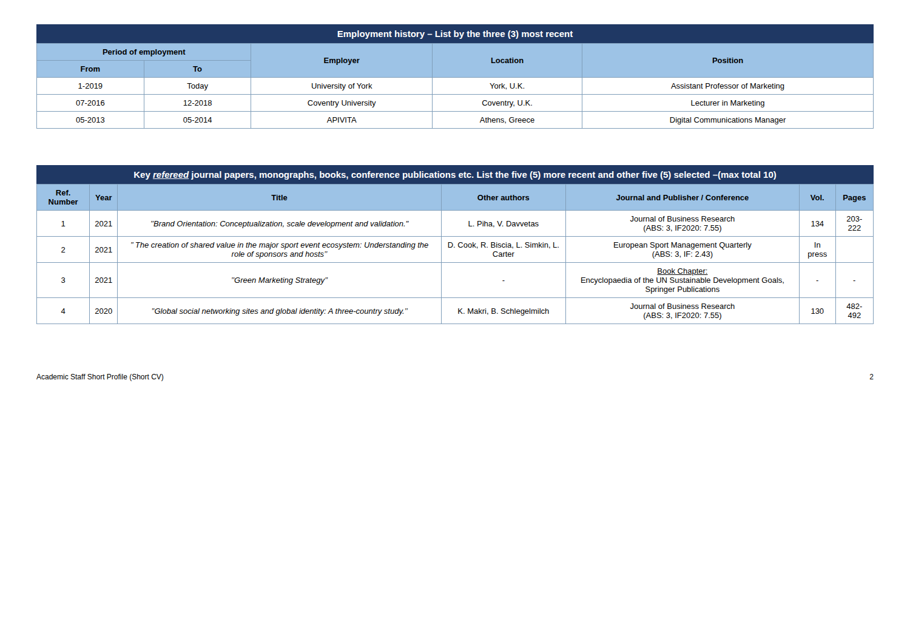Employment history – List by the three (3) most recent
| Period of employment | Employer | Location | Position |
| --- | --- | --- | --- |
| From | To |
| 1-2019 | Today | University of York | York, U.K. | Assistant Professor of Marketing |
| 07-2016 | 12-2018 | Coventry University | Coventry, U.K. | Lecturer in Marketing |
| 05-2013 | 05-2014 | APIVITA | Athens, Greece | Digital Communications Manager |
Key refereed journal papers, monographs, books, conference publications etc. List the five (5) more recent and other five (5) selected –(max total 10)
| Ref. Number | Year | Title | Other authors | Journal and Publisher / Conference | Vol. | Pages |
| --- | --- | --- | --- | --- | --- | --- |
| 1 | 2021 | ’’Brand Orientation: Conceptualization, scale development and validation." | L. Piha, V. Davvetas | Journal of Business Research (ABS: 3, IF2020: 7.55) | 134 | 203-222 |
| 2 | 2021 | ’’ The creation of shared value in the major sport event ecosystem: Understanding the role of sponsors and hosts’’ | D. Cook, R. Biscia, L. Simkin, L. Carter | European Sport Management Quarterly (ABS: 3, IF: 2.43) | In press | |
| 3 | 2021 | ’’Green Marketing Strategy’’ | - | Book Chapter: Encyclopaedia of the UN Sustainable Development Goals, Springer Publications | - | - |
| 4 | 2020 | ’’Global social networking sites and global identity: A three-country study.’’ | K. Makri, B. Schlegelmilch | Journal of Business Research (ABS: 3, IF2020: 7.55) | 130 | 482-492 |
Academic Staff Short Profile (Short CV) 2